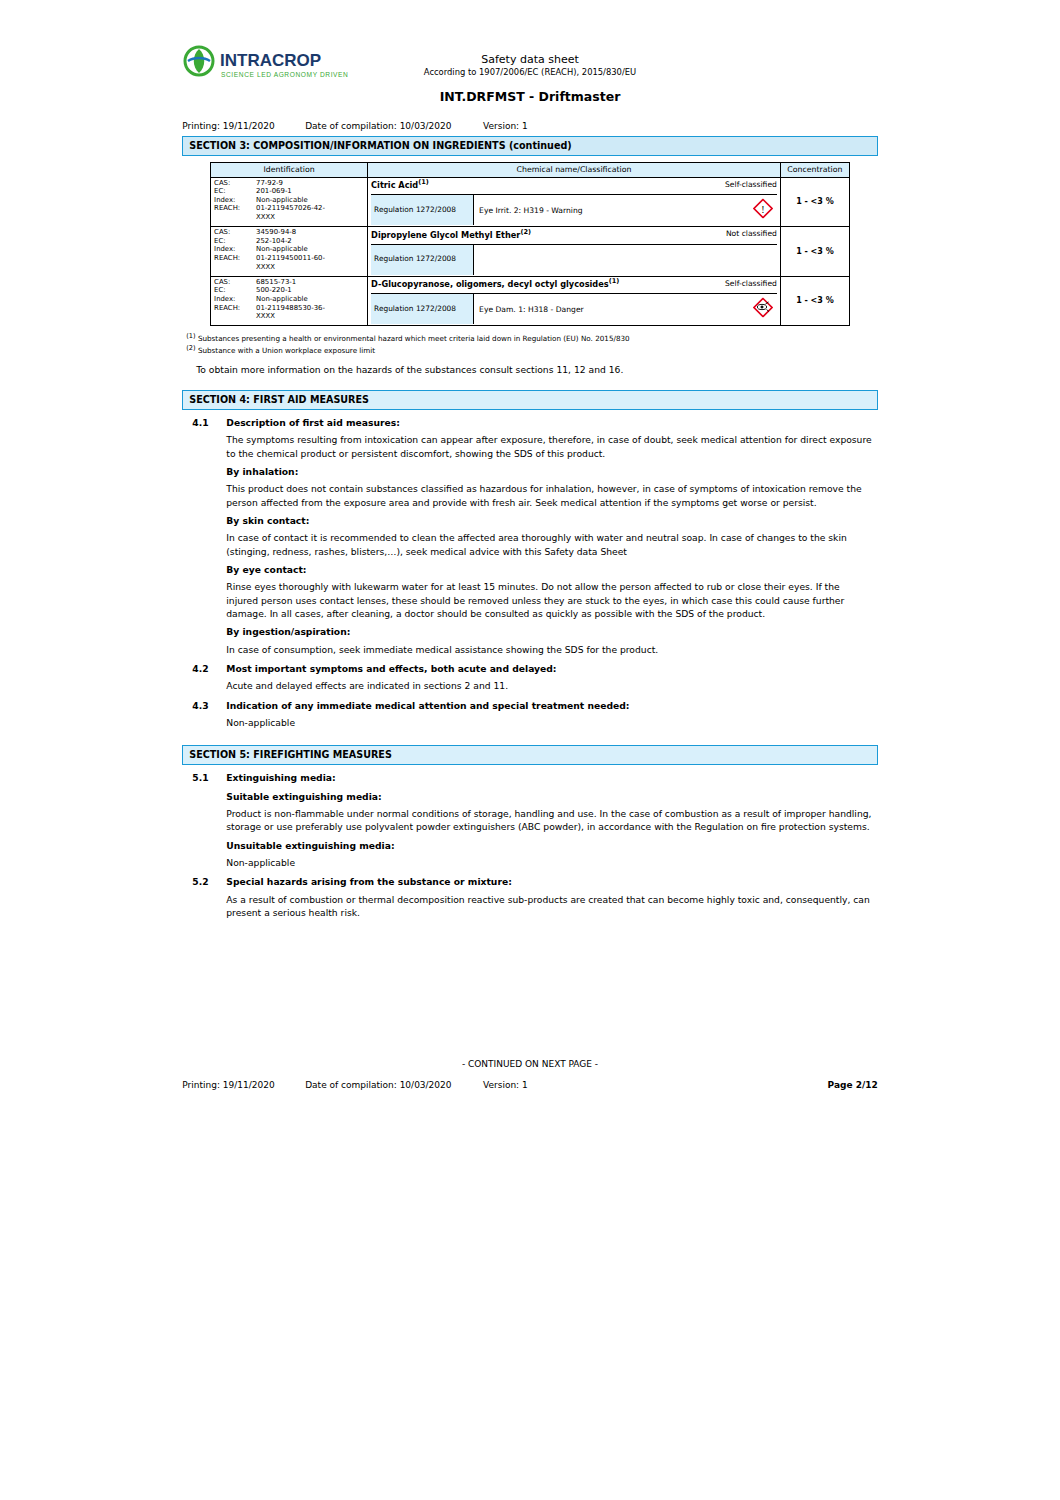INTRACROP SCIENCE LED AGRONOMY DRIVEN
Safety data sheet
According to 1907/2006/EC (REACH), 2015/830/EU
INT.DRFMST - Driftmaster
Printing: 19/11/2020 Date of compilation: 10/03/2020 Version: 1
SECTION 3: COMPOSITION/INFORMATION ON INGREDIENTS (continued)
| Identification | Chemical name/Classification | Concentration |
| --- | --- | --- |
| CAS: 77-92-9 EC: 201-069-1 Index: Non-applicable REACH: 01-2119457026-42- XXXX | Citric Acid (1) Self-classified Regulation 1272/2008 Eye Irrit. 2: H319 - Warning ! | 1 - <3 % |
| CAS: 34590-94-8 EC: 252-104-2 Index: Non-applicable REACH: 01-2119450011-60- XXXX | Dipropylene Glycol Methyl Ether (2) Not classified Regulation 1272/2008 | 1 - <3 % |
| CAS: 68515-73-1 EC: 500-220-1 Index: Non-applicable REACH: 01-2119488530-36- XXXX | D-Glucopyranose, oligomers, decyl octyl glycosides (1) Self-classified Regulation 1272/2008 Eye Dam. 1: H318 - Danger | 1 - <3 % |
(1) Substances presenting a health or environmental hazard which meet criteria laid down in Regulation (EU) No. 2015/830
(2) Substance with a Union workplace exposure limit
To obtain more information on the hazards of the substances consult sections 11, 12 and 16.
SECTION 4: FIRST AID MEASURES
4.1
Description of first aid measures:
The symptoms resulting from intoxication can appear after exposure, therefore, in case of doubt, seek medical attention for direct exposure to the chemical product or persistent discomfort, showing the SDS of this product.
By inhalation:
This product does not contain substances classified as hazardous for inhalation, however, in case of symptoms of intoxication remove the person affected from the exposure area and provide with fresh air. Seek medical attention if the symptoms get worse or persist.
By skin contact:
In case of contact it is recommended to clean the affected area thoroughly with water and neutral soap. In case of changes to the skin (stinging, redness, rashes, blisters,…), seek medical advice with this Safety data Sheet
By eye contact:
Rinse eyes thoroughly with lukewarm water for at least 15 minutes. Do not allow the person affected to rub or close their eyes. If the injured person uses contact lenses, these should be removed unless they are stuck to the eyes, in which case this could cause further damage. In all cases, after cleaning, a doctor should be consulted as quickly as possible with the SDS of the product.
By ingestion/aspiration:
In case of consumption, seek immediate medical assistance showing the SDS for the product.
4.2
Most important symptoms and effects, both acute and delayed:
Acute and delayed effects are indicated in sections 2 and 11.
4.3
Indication of any immediate medical attention and special treatment needed:
Non-applicable
SECTION 5: FIREFIGHTING MEASURES
5.1
Extinguishing media:
Suitable extinguishing media:
Product is non-flammable under normal conditions of storage, handling and use. In the case of combustion as a result of improper handling, storage or use preferably use polyvalent powder extinguishers (ABC powder), in accordance with the Regulation on fire protection systems.
Unsuitable extinguishing media:
Non-applicable
5.2
Special hazards arising from the substance or mixture:
As a result of combustion or thermal decomposition reactive sub-products are created that can become highly toxic and, consequently, can present a serious health risk.
- CONTINUED ON NEXT PAGE -
Printing: 19/11/2020 Date of compilation: 10/03/2020 Version: 1
Page 2/12